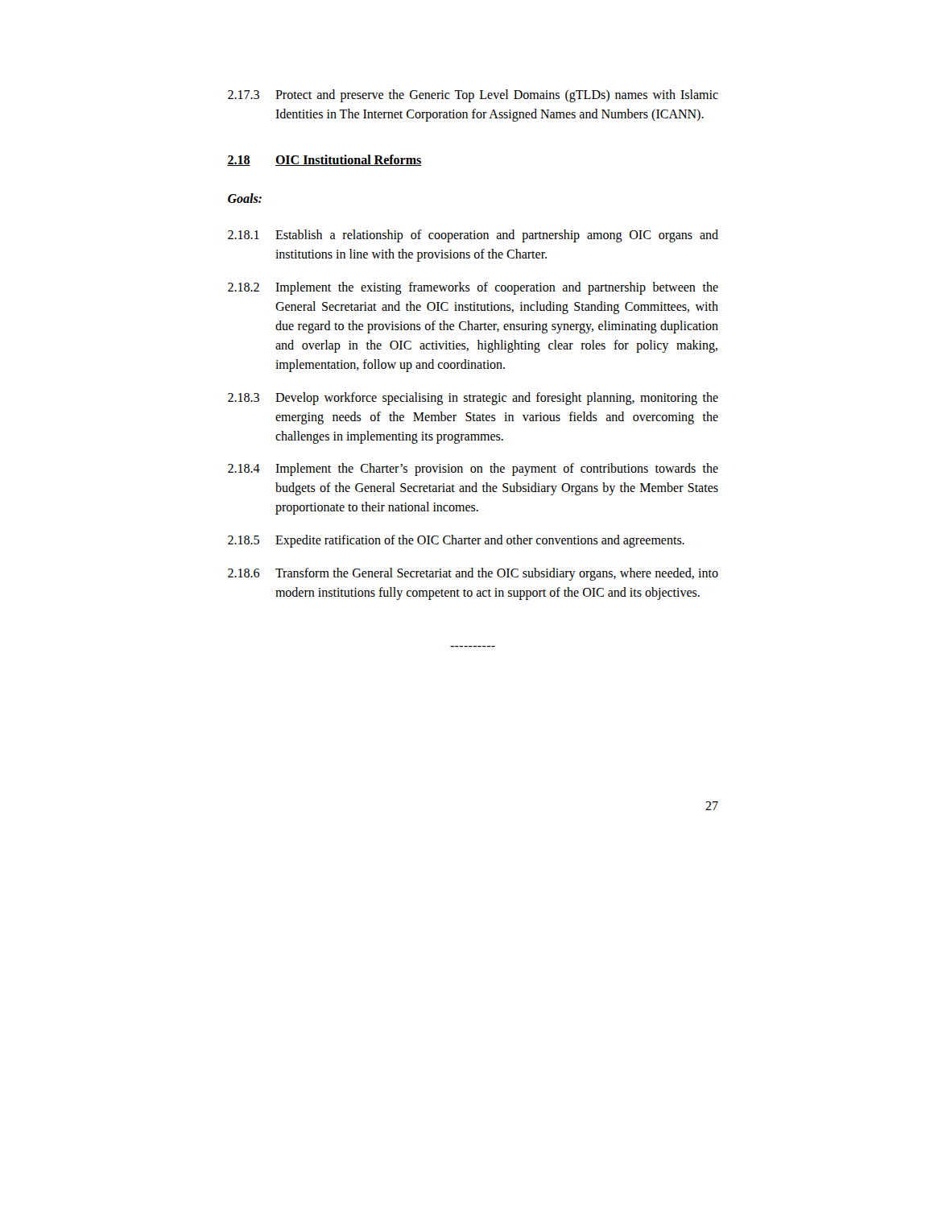2.17.3
Protect and preserve the Generic Top Level Domains (gTLDs) names with Islamic Identities in The Internet Corporation for Assigned Names and Numbers (ICANN).
2.18
OIC Institutional Reforms
Goals:
2.18.1
Establish a relationship of cooperation and partnership among OIC organs and institutions in line with the provisions of the Charter.
2.18.2
Implement the existing frameworks of cooperation and partnership between the General Secretariat and the OIC institutions, including Standing Committees, with due regard to the provisions of the Charter, ensuring synergy, eliminating duplication and overlap in the OIC activities, highlighting clear roles for policy making, implementation, follow up and coordination.
2.18.3
Develop workforce specialising in strategic and foresight planning, monitoring the emerging needs of the Member States in various fields and overcoming the challenges in implementing its programmes.
2.18.4
Implement the Charter’s provision on the payment of contributions towards the budgets of the General Secretariat and the Subsidiary Organs by the Member States proportionate to their national incomes.
2.18.5
Expedite ratification of the OIC Charter and other conventions and agreements.
2.18.6
Transform the General Secretariat and the OIC subsidiary organs, where needed, into modern institutions fully competent to act in support of the OIC and its objectives.
----------
27